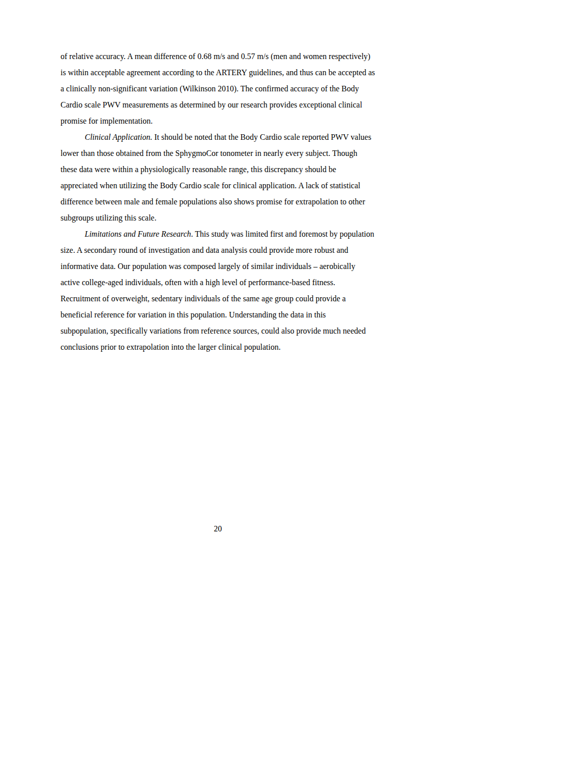of relative accuracy. A mean difference of 0.68 m/s and 0.57 m/s (men and women respectively) is within acceptable agreement according to the ARTERY guidelines, and thus can be accepted as a clinically non-significant variation (Wilkinson 2010). The confirmed accuracy of the Body Cardio scale PWV measurements as determined by our research provides exceptional clinical promise for implementation.
Clinical Application. It should be noted that the Body Cardio scale reported PWV values lower than those obtained from the SphygmoCor tonometer in nearly every subject. Though these data were within a physiologically reasonable range, this discrepancy should be appreciated when utilizing the Body Cardio scale for clinical application. A lack of statistical difference between male and female populations also shows promise for extrapolation to other subgroups utilizing this scale.
Limitations and Future Research. This study was limited first and foremost by population size. A secondary round of investigation and data analysis could provide more robust and informative data. Our population was composed largely of similar individuals – aerobically active college-aged individuals, often with a high level of performance-based fitness. Recruitment of overweight, sedentary individuals of the same age group could provide a beneficial reference for variation in this population. Understanding the data in this subpopulation, specifically variations from reference sources, could also provide much needed conclusions prior to extrapolation into the larger clinical population.
20